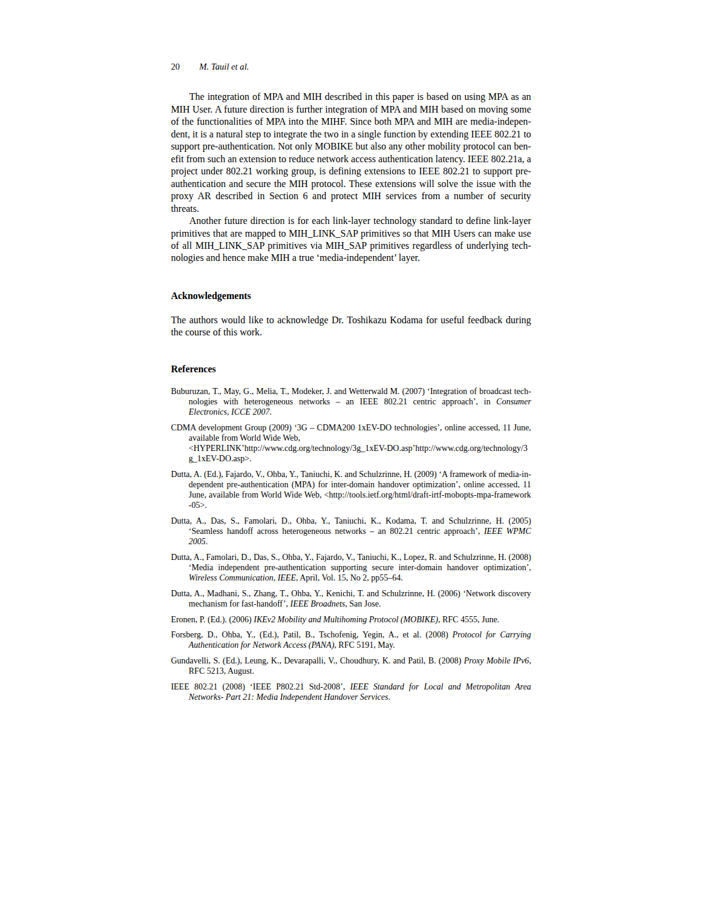20 M. Tauil et al.
The integration of MPA and MIH described in this paper is based on using MPA as an MIH User. A future direction is further integration of MPA and MIH based on moving some of the functionalities of MPA into the MIHF. Since both MPA and MIH are media-independent, it is a natural step to integrate the two in a single function by extending IEEE 802.21 to support pre-authentication. Not only MOBIKE but also any other mobility protocol can benefit from such an extension to reduce network access authentication latency. IEEE 802.21a, a project under 802.21 working group, is defining extensions to IEEE 802.21 to support pre-authentication and secure the MIH protocol. These extensions will solve the issue with the proxy AR described in Section 6 and protect MIH services from a number of security threats.
Another future direction is for each link-layer technology standard to define link-layer primitives that are mapped to MIH_LINK_SAP primitives so that MIH Users can make use of all MIH_LINK_SAP primitives via MIH_SAP primitives regardless of underlying technologies and hence make MIH a true ‘media-independent’ layer.
Acknowledgements
The authors would like to acknowledge Dr. Toshikazu Kodama for useful feedback during the course of this work.
References
Buburuzan, T., May, G., Melia, T., Modeker, J. and Wetterwald M. (2007) ‘Integration of broadcast technologies with heterogeneous networks – an IEEE 802.21 centric approach’, in Consumer Electronics, ICCE 2007.
CDMA development Group (2009) ‘3G – CDMA200 1xEV-DO technologies’, online accessed, 11 June, available from World Wide Web,
<HYPERLINK’http://www.cdg.org/technology/3g_1xEV-DO.asp’http://www.cdg.org/technology/3g_1xEV-DO.asp>.
Dutta, A. (Ed.), Fajardo, V., Ohba, Y., Taniuchi, K. and Schulzrinne, H. (2009) ‘A framework of media-independent pre-authentication (MPA) for inter-domain handover optimization’, online accessed, 11 June, available from World Wide Web, <http://tools.ietf.org/html/draft-irtf-mobopts-mpa-framework-05>.
Dutta, A., Das, S., Famolari, D., Ohba, Y., Taniuchi, K., Kodama, T. and Schulzrinne, H. (2005) ‘Seamless handoff across heterogeneous networks – an 802.21 centric approach’, IEEE WPMC 2005.
Dutta, A., Famolari, D., Das, S., Ohba, Y., Fajardo, V., Taniuchi, K., Lopez, R. and Schulzrinne, H. (2008) ‘Media independent pre-authentication supporting secure inter-domain handover optimization’, Wireless Communication, IEEE, April, Vol. 15, No 2, pp55–64.
Dutta, A., Madhani, S., Zhang, T., Ohba, Y., Kenichi, T. and Schulzrinne, H. (2006) ‘Network discovery mechanism for fast-handoff’, IEEE Broadnets, San Jose.
Eronen, P. (Ed.). (2006) IKEv2 Mobility and Multihoming Protocol (MOBIKE), RFC 4555, June.
Forsberg, D., Ohba, Y., (Ed.), Patil, B., Tschofenig, Yegin, A., et al. (2008) Protocol for Carrying Authentication for Network Access (PANA), RFC 5191, May.
Gundavelli, S. (Ed.), Leung, K., Devarapalli, V., Choudhury, K. and Patil, B. (2008) Proxy Mobile IPv6, RFC 5213, August.
IEEE 802.21 (2008) ‘IEEE P802.21 Std-2008’, IEEE Standard for Local and Metropolitan Area Networks- Part 21: Media Independent Handover Services.